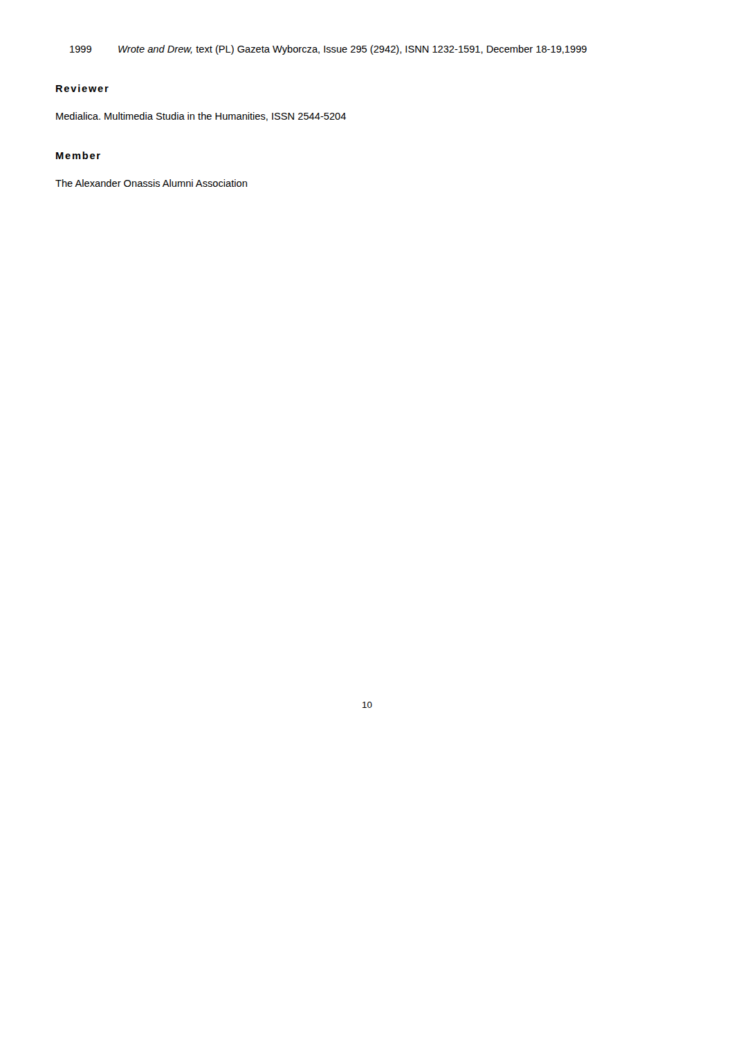1999
Wrote and Drew, text (PL) Gazeta Wyborcza, Issue 295 (2942), ISNN 1232-1591, December 18-19,1999
Reviewer
Medialica. Multimedia Studia in the Humanities, ISSN 2544-5204
Member
The Alexander Onassis Alumni Association
10